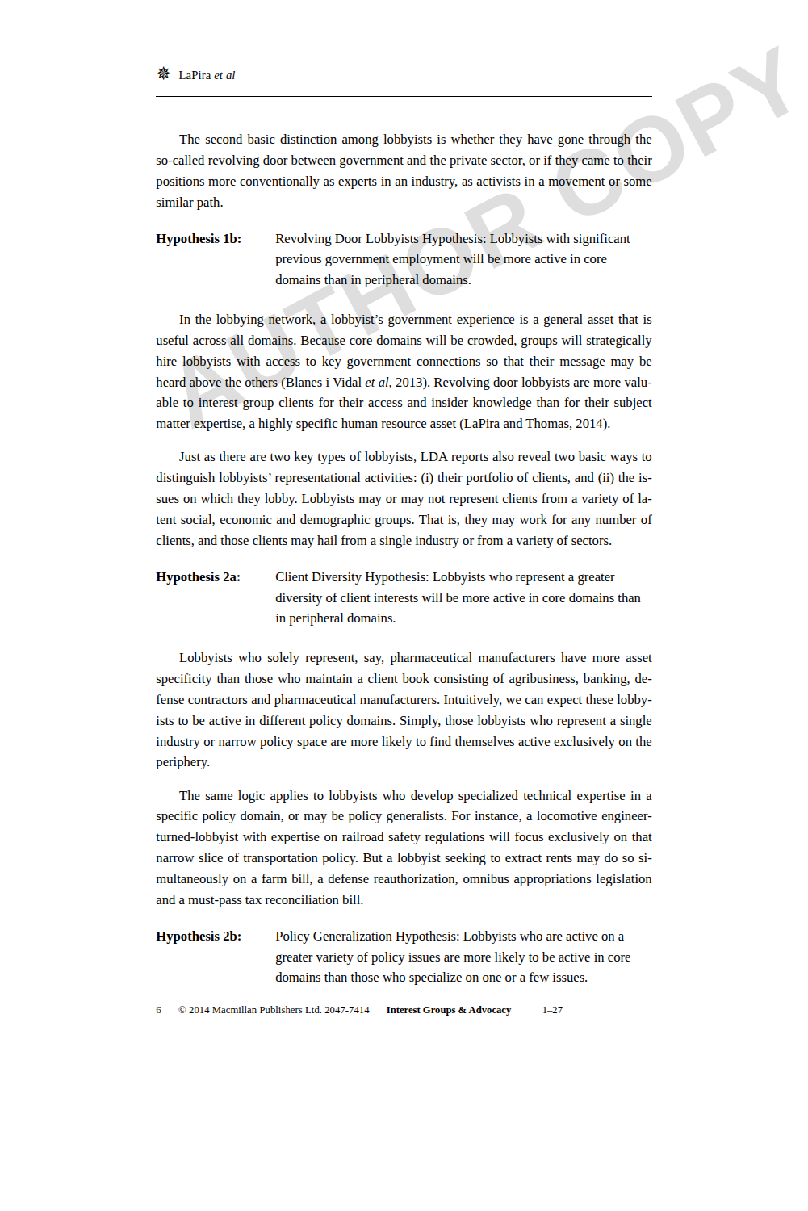✵ LaPira et al
AUTHOR COPY
The second basic distinction among lobbyists is whether they have gone through the so-called revolving door between government and the private sector, or if they came to their positions more conventionally as experts in an industry, as activists in a movement or some similar path.
Hypothesis 1b:
Revolving Door Lobbyists Hypothesis: Lobbyists with significant previous government employment will be more active in core domains than in peripheral domains.
In the lobbying network, a lobbyist’s government experience is a general asset that is useful across all domains. Because core domains will be crowded, groups will strategically hire lobbyists with access to key government connections so that their message may be heard above the others (Blanes i Vidal et al, 2013). Revolving door lobbyists are more valuable to interest group clients for their access and insider knowledge than for their subject matter expertise, a highly specific human resource asset (LaPira and Thomas, 2014).
Just as there are two key types of lobbyists, LDA reports also reveal two basic ways to distinguish lobbyists’ representational activities: (i) their portfolio of clients, and (ii) the issues on which they lobby. Lobbyists may or may not represent clients from a variety of latent social, economic and demographic groups. That is, they may work for any number of clients, and those clients may hail from a single industry or from a variety of sectors.
Hypothesis 2a:
Client Diversity Hypothesis: Lobbyists who represent a greater diversity of client interests will be more active in core domains than in peripheral domains.
Lobbyists who solely represent, say, pharmaceutical manufacturers have more asset specificity than those who maintain a client book consisting of agribusiness, banking, defense contractors and pharmaceutical manufacturers. Intuitively, we can expect these lobbyists to be active in different policy domains. Simply, those lobbyists who represent a single industry or narrow policy space are more likely to find themselves active exclusively on the periphery.
The same logic applies to lobbyists who develop specialized technical expertise in a specific policy domain, or may be policy generalists. For instance, a locomotive engineer-turned-lobbyist with expertise on railroad safety regulations will focus exclusively on that narrow slice of transportation policy. But a lobbyist seeking to extract rents may do so simultaneously on a farm bill, a defense reauthorization, omnibus appropriations legislation and a must-pass tax reconciliation bill.
Hypothesis 2b:
Policy Generalization Hypothesis: Lobbyists who are active on a greater variety of policy issues are more likely to be active in core domains than those who specialize on one or a few issues.
6 © 2014 Macmillan Publishers Ltd. 2047-7414 Interest Groups & Advocacy 1–27